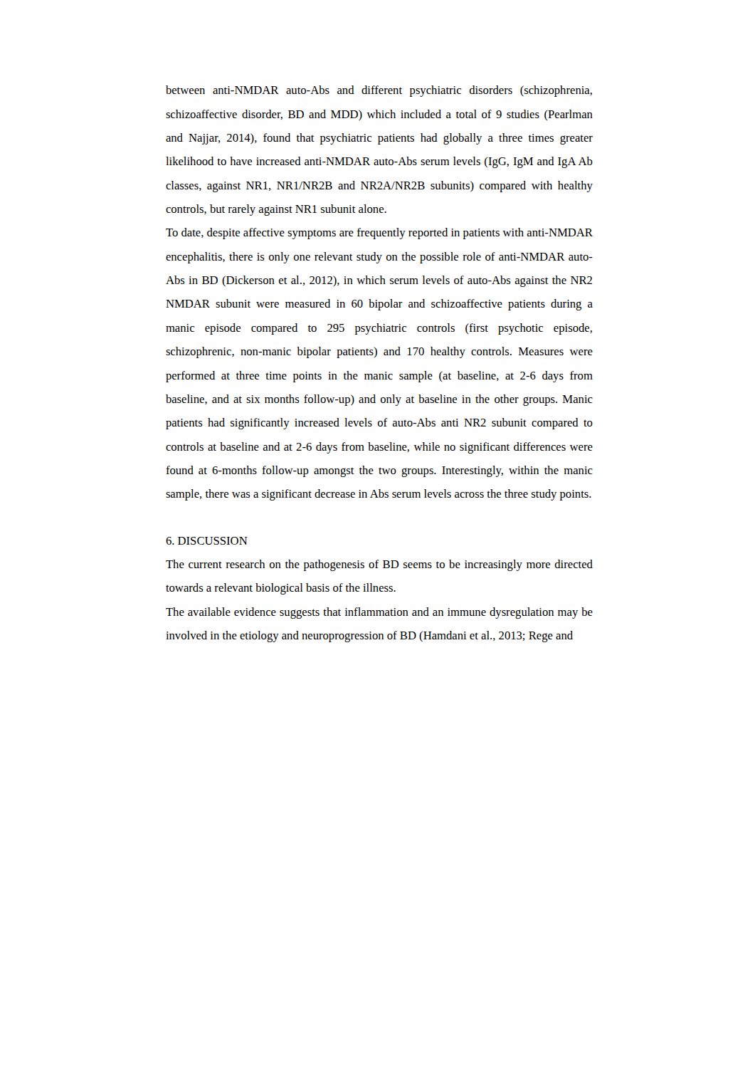between anti-NMDAR auto-Abs and different psychiatric disorders (schizophrenia, schizoaffective disorder, BD and MDD) which included a total of 9 studies (Pearlman and Najjar, 2014), found that psychiatric patients had globally a three times greater likelihood to have increased anti-NMDAR auto-Abs serum levels (IgG, IgM and IgA Ab classes, against NR1, NR1/NR2B and NR2A/NR2B subunits) compared with healthy controls, but rarely against NR1 subunit alone.
To date, despite affective symptoms are frequently reported in patients with anti-NMDAR encephalitis, there is only one relevant study on the possible role of anti-NMDAR auto-Abs in BD (Dickerson et al., 2012), in which serum levels of auto-Abs against the NR2 NMDAR subunit were measured in 60 bipolar and schizoaffective patients during a manic episode compared to 295 psychiatric controls (first psychotic episode, schizophrenic, non-manic bipolar patients) and 170 healthy controls. Measures were performed at three time points in the manic sample (at baseline, at 2-6 days from baseline, and at six months follow-up) and only at baseline in the other groups. Manic patients had significantly increased levels of auto-Abs anti NR2 subunit compared to controls at baseline and at 2-6 days from baseline, while no significant differences were found at 6-months follow-up amongst the two groups. Interestingly, within the manic sample, there was a significant decrease in Abs serum levels across the three study points.
6. DISCUSSION
The current research on the pathogenesis of BD seems to be increasingly more directed towards a relevant biological basis of the illness.
The available evidence suggests that inflammation and an immune dysregulation may be involved in the etiology and neuroprogression of BD (Hamdani et al., 2013; Rege and